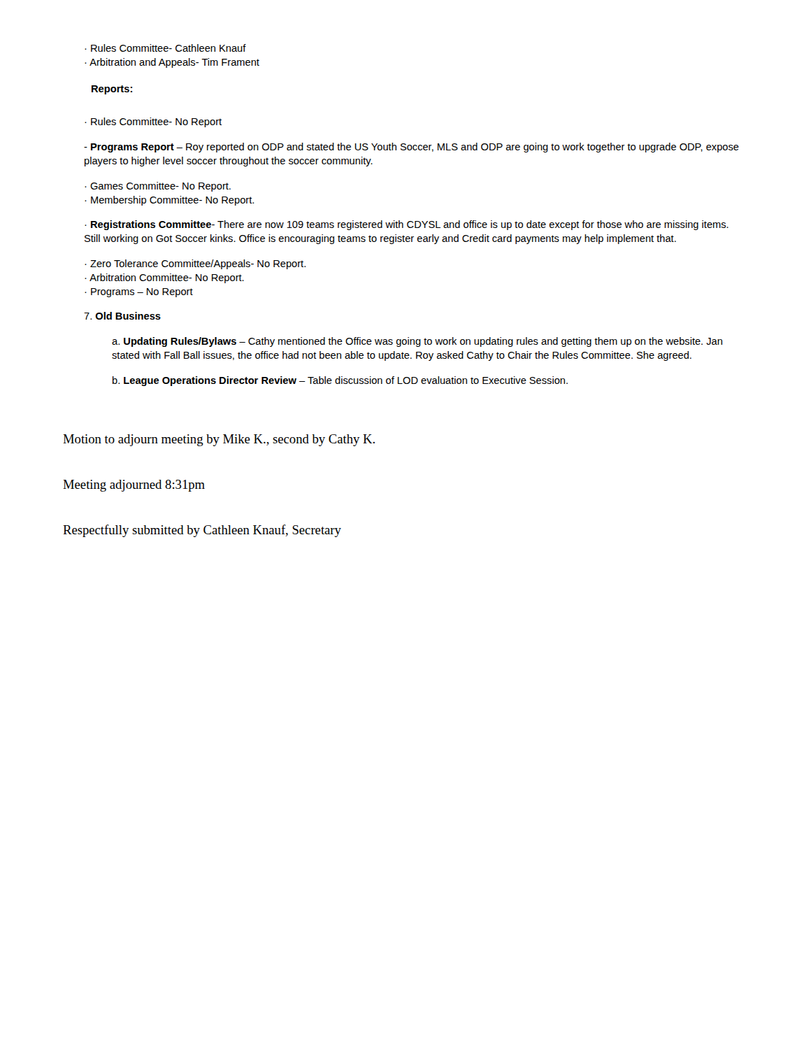· Rules Committee- Cathleen Knauf
· Arbitration and Appeals- Tim Frament
Reports:
· Rules Committee- No Report
- Programs Report – Roy reported on ODP and stated the US Youth Soccer, MLS and ODP are going to work together to upgrade ODP, expose players to higher level soccer throughout the soccer community.
· Games Committee- No Report.
· Membership Committee- No Report.
· Registrations Committee- There are now 109 teams registered with CDYSL and office is up to date except for those who are missing items. Still working on Got Soccer kinks. Office is encouraging teams to register early and Credit card payments may help implement that.
· Zero Tolerance Committee/Appeals- No Report.
· Arbitration Committee- No Report.
· Programs – No Report
7. Old Business
a. Updating Rules/Bylaws – Cathy mentioned the Office was going to work on updating rules and getting them up on the website. Jan stated with Fall Ball issues, the office had not been able to update. Roy asked Cathy to Chair the Rules Committee. She agreed.
b. League Operations Director Review – Table discussion of LOD evaluation to Executive Session.
Motion to adjourn meeting by Mike K., second by Cathy K.
Meeting adjourned 8:31pm
Respectfully submitted by Cathleen Knauf, Secretary